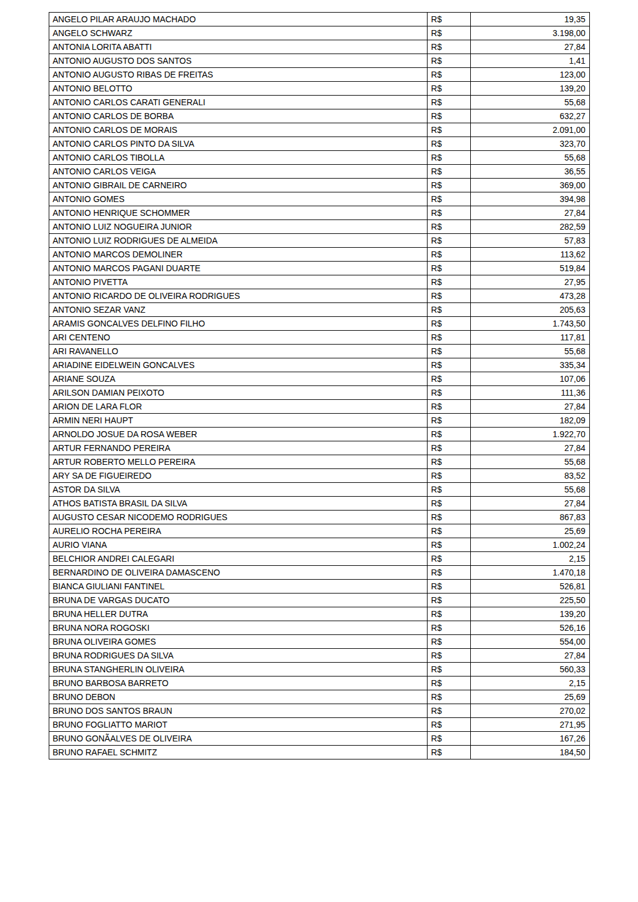| ANGELO PILAR ARAUJO MACHADO | R$ | 19,35 |
| ANGELO SCHWARZ | R$ | 3.198,00 |
| ANTONIA LORITA ABATTI | R$ | 27,84 |
| ANTONIO AUGUSTO DOS SANTOS | R$ | 1,41 |
| ANTONIO AUGUSTO RIBAS DE FREITAS | R$ | 123,00 |
| ANTONIO BELOTTO | R$ | 139,20 |
| ANTONIO CARLOS CARATI GENERALI | R$ | 55,68 |
| ANTONIO CARLOS DE BORBA | R$ | 632,27 |
| ANTONIO CARLOS DE MORAIS | R$ | 2.091,00 |
| ANTONIO CARLOS PINTO DA SILVA | R$ | 323,70 |
| ANTONIO CARLOS TIBOLLA | R$ | 55,68 |
| ANTONIO CARLOS VEIGA | R$ | 36,55 |
| ANTONIO GIBRAIL DE CARNEIRO | R$ | 369,00 |
| ANTONIO GOMES | R$ | 394,98 |
| ANTONIO HENRIQUE SCHOMMER | R$ | 27,84 |
| ANTONIO LUIZ NOGUEIRA JUNIOR | R$ | 282,59 |
| ANTONIO LUIZ RODRIGUES DE ALMEIDA | R$ | 57,83 |
| ANTONIO MARCOS DEMOLINER | R$ | 113,62 |
| ANTONIO MARCOS PAGANI DUARTE | R$ | 519,84 |
| ANTONIO PIVETTA | R$ | 27,95 |
| ANTONIO RICARDO DE OLIVEIRA RODRIGUES | R$ | 473,28 |
| ANTONIO SEZAR VANZ | R$ | 205,63 |
| ARAMIS GONCALVES DELFINO FILHO | R$ | 1.743,50 |
| ARI CENTENO | R$ | 117,81 |
| ARI RAVANELLO | R$ | 55,68 |
| ARIADINE EIDELWEIN GONCALVES | R$ | 335,34 |
| ARIANE SOUZA | R$ | 107,06 |
| ARILSON DAMIAN PEIXOTO | R$ | 111,36 |
| ARION DE LARA FLOR | R$ | 27,84 |
| ARMIN NERI HAUPT | R$ | 182,09 |
| ARNOLDO JOSUE DA ROSA WEBER | R$ | 1.922,70 |
| ARTUR FERNANDO PEREIRA | R$ | 27,84 |
| ARTUR ROBERTO MELLO PEREIRA | R$ | 55,68 |
| ARY SA DE FIGUEIREDO | R$ | 83,52 |
| ASTOR DA SILVA | R$ | 55,68 |
| ATHOS BATISTA BRASIL DA SILVA | R$ | 27,84 |
| AUGUSTO CESAR NICODEMO RODRIGUES | R$ | 867,83 |
| AURELIO ROCHA PEREIRA | R$ | 25,69 |
| AURIO VIANA | R$ | 1.002,24 |
| BELCHIOR ANDREI CALEGARI | R$ | 2,15 |
| BERNARDINO DE OLIVEIRA DAMASCENO | R$ | 1.470,18 |
| BIANCA GIULIANI FANTINEL | R$ | 526,81 |
| BRUNA DE VARGAS DUCATO | R$ | 225,50 |
| BRUNA HELLER DUTRA | R$ | 139,20 |
| BRUNA NORA ROGOSKI | R$ | 526,16 |
| BRUNA OLIVEIRA GOMES | R$ | 554,00 |
| BRUNA RODRIGUES DA SILVA | R$ | 27,84 |
| BRUNA STANGHERLIN OLIVEIRA | R$ | 560,33 |
| BRUNO BARBOSA BARRETO | R$ | 2,15 |
| BRUNO DEBON | R$ | 25,69 |
| BRUNO DOS SANTOS BRAUN | R$ | 270,02 |
| BRUNO FOGLIATTO MARIOT | R$ | 271,95 |
| BRUNO GONÃALVES DE OLIVEIRA | R$ | 167,26 |
| BRUNO RAFAEL SCHMITZ | R$ | 184,50 |